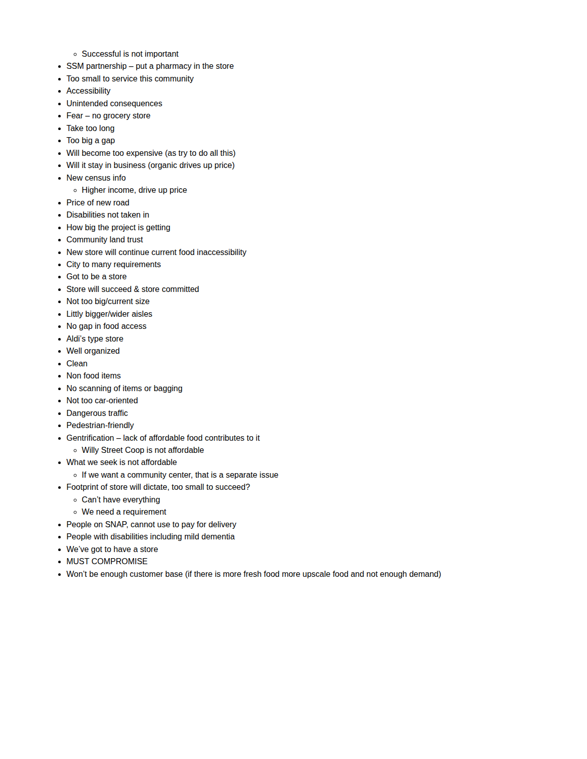Successful is not important
SSM partnership – put a pharmacy in the store
Too small to service this community
Accessibility
Unintended consequences
Fear – no grocery store
Take too long
Too big a gap
Will become too expensive (as try to do all this)
Will it stay in business (organic drives up price)
New census info
Higher income, drive up price
Price of new road
Disabilities not taken in
How big the project is getting
Community land trust
New store will continue current food inaccessibility
City to many requirements
Got to be a store
Store will succeed & store committed
Not too big/current size
Littly bigger/wider aisles
No gap in food access
Aldi’s type store
Well organized
Clean
Non food items
No scanning of items or bagging
Not too car-oriented
Dangerous traffic
Pedestrian-friendly
Gentrification – lack of affordable food contributes to it
Willy Street Coop is not affordable
What we seek is not affordable
If we want a community center, that is a separate issue
Footprint of store will dictate, too small to succeed?
Can’t have everything
We need a requirement
People on SNAP, cannot use to pay for delivery
People with disabilities including mild dementia
We’ve got to have a store
MUST COMPROMISE
Won’t be enough customer base (if there is more fresh food more upscale food and not enough demand)